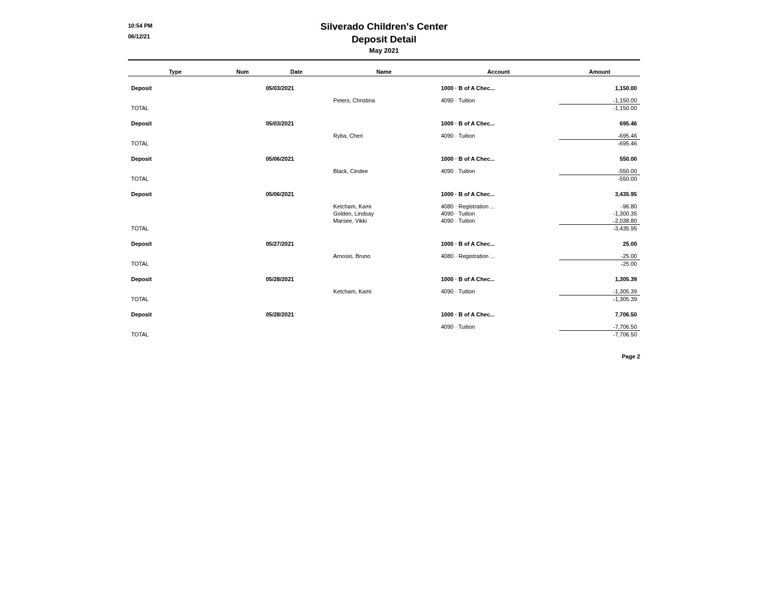10:54 PM
06/12/21
Silverado Children's Center
Deposit Detail
May 2021
| Type | Num | Date | Name | Account | Amount |
| --- | --- | --- | --- | --- | --- |
| Deposit | | 05/03/2021 | | 1000 · B of A Chec... | 1,150.00 |
| | | | Peters, Christina | 4090 · Tuition | -1,150.00 |
| TOTAL | | | | | -1,150.00 |
| Deposit | | 05/03/2021 | | 1000 · B of A Chec... | 695.46 |
| | | | Ryba, Cheri | 4090 · Tuition | -695.46 |
| TOTAL | | | | | -695.46 |
| Deposit | | 05/06/2021 | | 1000 · B of A Chec... | 550.00 |
| | | | Black, Cindee | 4090 · Tuition | -550.00 |
| TOTAL | | | | | -550.00 |
| Deposit | | 05/06/2021 | | 1000 · B of A Chec... | 3,435.95 |
| | | | Ketcham, Kami | 4080 · Registration ... | -96.80 |
| | | | Golden, Lindsay | 4090 · Tuition | -1,300.35 |
| | | | Marsee, Vikki | 4090 · Tuition | -2,038.80 |
| TOTAL | | | | | -3,435.95 |
| Deposit | | 05/27/2021 | | 1000 · B of A Chec... | 25.00 |
| | | | Arnosio, Bruno | 4080 · Registration ... | -25.00 |
| TOTAL | | | | | -25.00 |
| Deposit | | 05/28/2021 | | 1000 · B of A Chec... | 1,305.39 |
| | | | Ketcham, Kami | 4090 · Tuition | -1,305.39 |
| TOTAL | | | | | -1,305.39 |
| Deposit | | 05/28/2021 | | 1000 · B of A Chec... | 7,706.50 |
| | | | | 4090 · Tuition | -7,706.50 |
| TOTAL | | | | | -7,706.50 |
Page 2